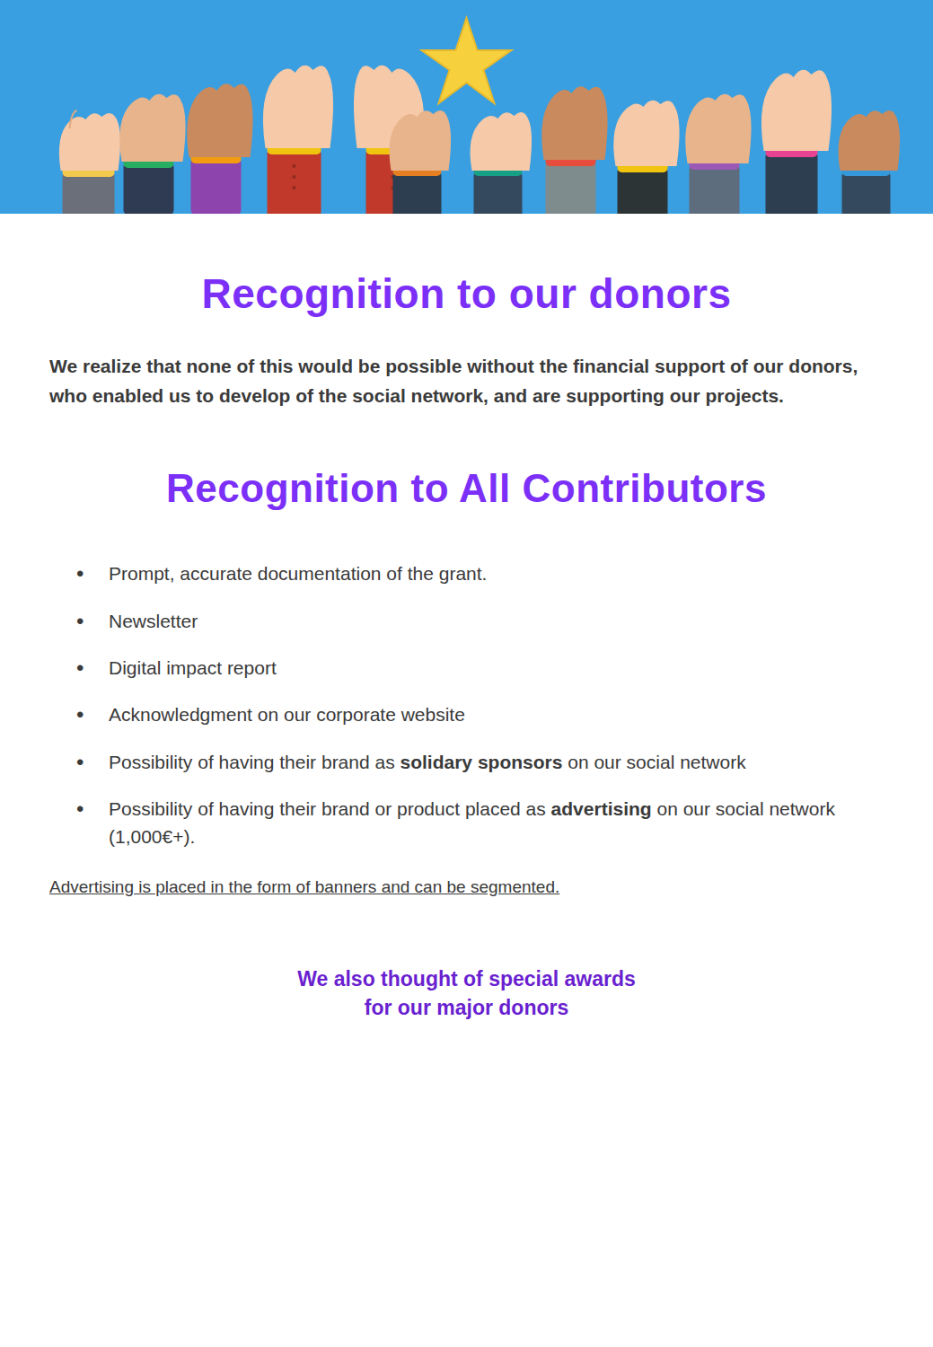Recognition to our donors
We realize that none of this would be possible without the financial support of our donors, who enabled us to develop of the social network, and are supporting our projects.
Recognition to All Contributors
Prompt, accurate documentation of the grant.
Newsletter
Digital impact report
Acknowledgment on our corporate website
Possibility of having their brand as solidary sponsors on our social network
Possibility of having their brand or product placed as advertising on our social network (1,000€+).
Advertising is placed in the form of banners and can be segmented.
We also thought of special awards
for our major donors